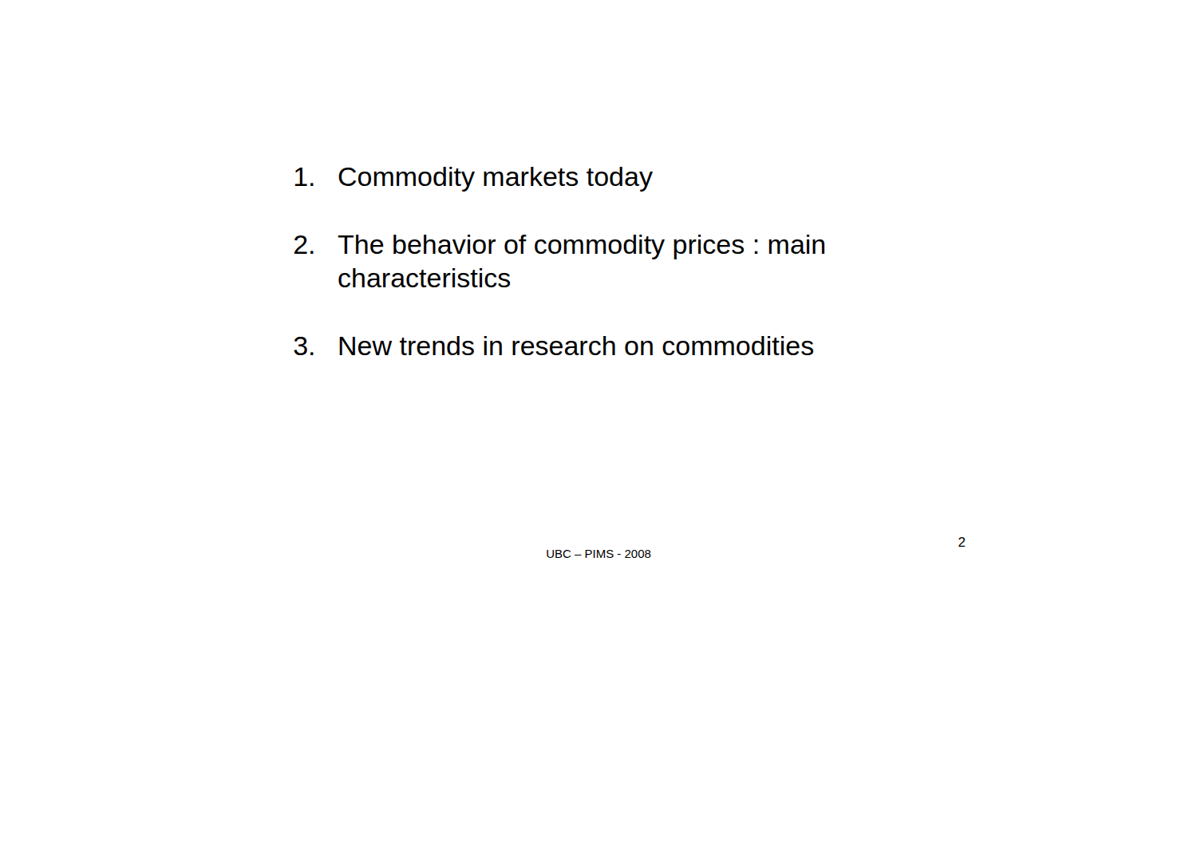Commodity markets today
The behavior of commodity prices : main characteristics
New trends in research on commodities
UBC – PIMS - 2008
2